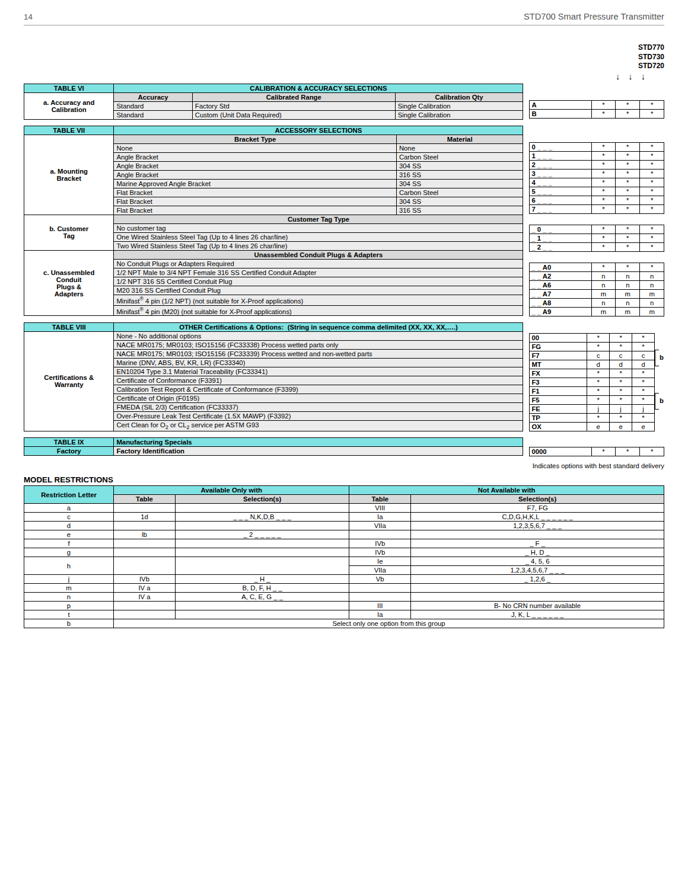14
STD700 Smart Pressure Transmitter
STD770
STD730
STD720
↓↓↓
| / TABLE VI / CALIBRATION & ACCURACY SELECTIONS / / a. Accuracy and Calibration / Accuracy / Calibrated Range / Calibration Qty / / Standard / Factory Std / Single Calibration / / Standard / Custom (Unit Data Required) / Single Calibration / | / A / * / * / * / / B / * / * / * / |
| / TABLE VII / ACCESSORY SELECTIONS / / a. Mounting Bracket / Bracket Type / Material / / None / None / / Angle Bracket / Carbon Steel / / Angle Bracket / 304 SS / / Angle Bracket / 316 SS / / Marine Approved Angle Bracket / 304 SS / / Flat Bracket / Carbon Steel / / Flat Bracket / 304 SS / / Flat Bracket / 316 SS / / b. Customer Tag / Customer Tag Type / / No customer tag / / One Wired Stainless Steel Tag (Up to 4 lines 26 char/line) / / Two Wired Stainless Steel Tag (Up to 4 lines 26 char/line) / / c. Unassembled Conduit Plugs & Adapters / Unassembled Conduit Plugs & Adapters / / No Conduit Plugs or Adapters Required / / 1/2 NPT Male to 3/4 NPT Female 316 SS Certified Conduit Adapter / / 1/2 NPT 316 SS Certified Conduit Plug / / M20 316 SS Certified Conduit Plug / / Minifast ® 4 pin (1/2 NPT) (not suitable for X-Proof applications) / / Minifast ® 4 pin (M20) (not suitable for X-Proof applications) / | / 0 _ _ _ / * / * / * / / 1 _ _ _ / * / * / * / / 2 _ _ _ / * / * / * / / 3 _ _ _ / * / * / * / / 4 _ _ _ / * / * / * / / 5 _ _ _ / * / * / * / / 6 _ _ _ / * / * / * / / 7 _ _ _ / * / * / * / / _ 0 _ _ / * / * / * / / _ 1 _ _ / * / * / * / / _ 2 _ _ / * / * / * / / _ _ A0 / * / * / * / / _ _ A2 / n / n / n / / _ _ A6 / n / n / n / / _ _ A7 / m / m / m / / _ _ A8 / n / n / n / / _ _ A9 / m / m / m / |
| / TABLE VIII / OTHER Certifications & Options: (String in sequence comma delimited (XX, XX, XX,….) / / Certifications & Warranty / None - No additional options / / NACE MR0175; MR0103; ISO15156 (FC33338) Process wetted parts only / / NACE MR0175; MR0103; ISO15156 (FC33339) Process wetted and non-wetted parts / / Marine (DNV, ABS, BV, KR, LR) (FC33340) / / EN10204 Type 3.1 Material Traceability (FC33341) / / Certificate of Conformance (F3391) / / Calibration Test Report & Certificate of Conformance (F3399) / / Certificate of Origin (F0195) / / FMEDA (SIL 2/3) Certification (FC33337) / / Over-Pressure Leak Test Certificate (1.5X MAWP) (F3392) / / Cert Clean for O 2 or CL 2 service per ASTM G93 / | / / 00 / * / * / * / / FG / * / * / * / / F7 / c / c / c / / MT / d / d / d / / FX / * / * / * / / F3 / * / * / * / / F1 / * / * / * / / F5 / * / * / * / / FE / j / j / j / / TP / * / * / * / / OX / e / e / e / / b b / |
| / TABLE IX / Manufacturing Specials / / Factory / Factory Identification / | / 0000 / * / * / * / |
Indicates options with best standard delivery
MODEL RESTRICTIONS
| Restriction Letter | Available Only with | Not Available with |
| --- | --- | --- |
| Table | Selection(s) | Table | Selection(s) |
| a | | | VIII | F7, FG |
| c | 1d | _ _ _ N,K,D,B _ _ _ | Ia | C,D,G,H,K,L _ _ _ _ _ _ |
| d | | | VIIa | 1,2,3,5,6,7 _ _ _ |
| e | lb | _ 2 _ _ _ _ _ | | |
| f | | | IVb | _ F _ |
| g | | | IVb | _ H, D _ |
| h | | | Ie | _ 4, 5, 6 |
| VIIa | 1,2,3,4,5,6,7 _ _ _ |
| j | IVb | _ H _ | Vb | _ 1,2,6 _ |
| m | IV a | B, D, F, H _ _ | | |
| n | IV a | A, C, E, G _ _ | | |
| p | | | III | B- No CRN number available |
| t | | | Ia | J, K, L _ _ _ _ _ _ |
| b | Select only one option from this group |